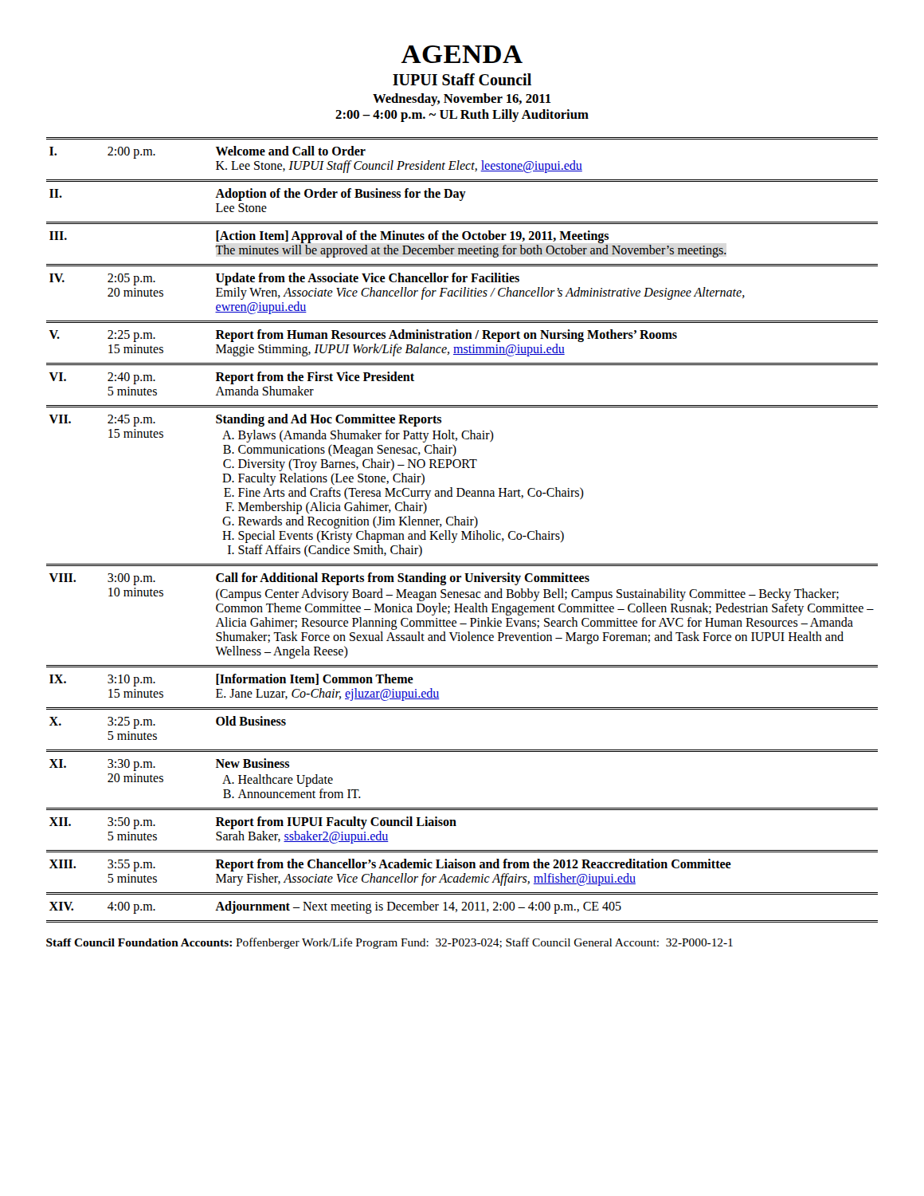AGENDA
IUPUI Staff Council
Wednesday, November 16, 2011
2:00 – 4:00 p.m. ~ UL Ruth Lilly Auditorium
| I. | 2:00 p.m. | Welcome and Call to Order K. Lee Stone, IUPUI Staff Council President Elect, leestone@iupui.edu |
| II. | | Adoption of the Order of Business for the Day Lee Stone |
| III. | | [Action Item] Approval of the Minutes of the October 19, 2011, Meetings The minutes will be approved at the December meeting for both October and November’s meetings. |
| IV. | 2:05 p.m. 20 minutes | Update from the Associate Vice Chancellor for Facilities Emily Wren, Associate Vice Chancellor for Facilities / Chancellor’s Administrative Designee Alternate, ewren@iupui.edu |
| V. | 2:25 p.m. 15 minutes | Report from Human Resources Administration / Report on Nursing Mothers’ Rooms Maggie Stimming, IUPUI Work/Life Balance, mstimmin@iupui.edu |
| VI. | 2:40 p.m. 5 minutes | Report from the First Vice President Amanda Shumaker |
| VII. | 2:45 p.m. 15 minutes | Standing and Ad Hoc Committee Reports Bylaws (Amanda Shumaker for Patty Holt, Chair) Communications (Meagan Senesac, Chair) Diversity (Troy Barnes, Chair) – NO REPORT Faculty Relations (Lee Stone, Chair) Fine Arts and Crafts (Teresa McCurry and Deanna Hart, Co-Chairs) Membership (Alicia Gahimer, Chair) Rewards and Recognition (Jim Klenner, Chair) Special Events (Kristy Chapman and Kelly Miholic, Co-Chairs) Staff Affairs (Candice Smith, Chair) |
| VIII. | 3:00 p.m. 10 minutes | Call for Additional Reports from Standing or University Committees (Campus Center Advisory Board – Meagan Senesac and Bobby Bell; Campus Sustainability Committee – Becky Thacker; Common Theme Committee – Monica Doyle; Health Engagement Committee – Colleen Rusnak; Pedestrian Safety Committee – Alicia Gahimer; Resource Planning Committee – Pinkie Evans; Search Committee for AVC for Human Resources – Amanda Shumaker; Task Force on Sexual Assault and Violence Prevention – Margo Foreman; and Task Force on IUPUI Health and Wellness – Angela Reese) |
| IX. | 3:10 p.m. 15 minutes | [Information Item] Common Theme E. Jane Luzar, Co-Chair, ejluzar@iupui.edu |
| X. | 3:25 p.m. 5 minutes | Old Business |
| XI. | 3:30 p.m. 20 minutes | New Business Healthcare Update Announcement from IT. |
| XII. | 3:50 p.m. 5 minutes | Report from IUPUI Faculty Council Liaison Sarah Baker, ssbaker2@iupui.edu |
| XIII. | 3:55 p.m. 5 minutes | Report from the Chancellor’s Academic Liaison and from the 2012 Reaccreditation Committee Mary Fisher, Associate Vice Chancellor for Academic Affairs, mlfisher@iupui.edu |
| XIV. | 4:00 p.m. | Adjournment – Next meeting is December 14, 2011, 2:00 – 4:00 p.m., CE 405 |
Staff Council Foundation Accounts: Poffenberger Work/Life Program Fund: 32-P023-024; Staff Council General Account: 32-P000-12-1